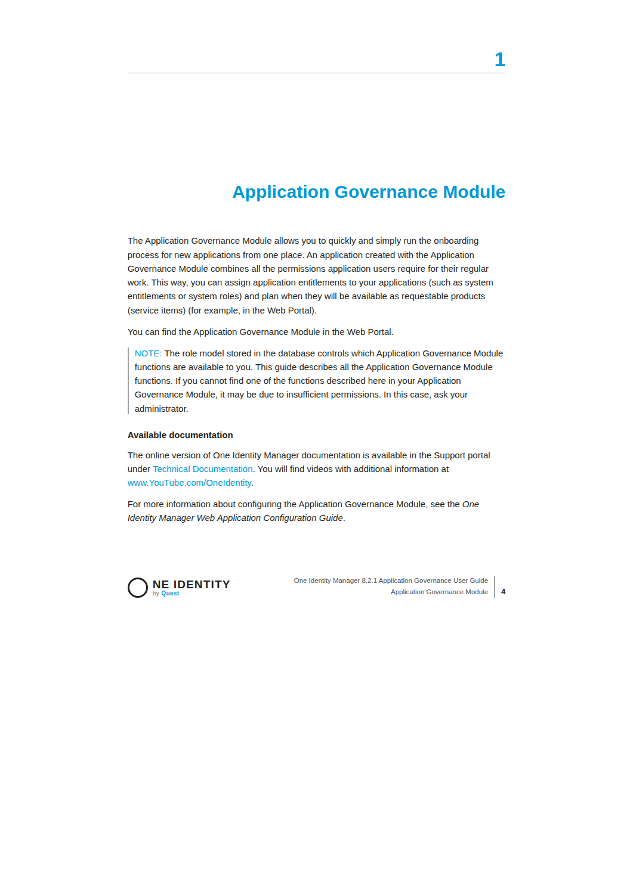1
Application Governance Module
The Application Governance Module allows you to quickly and simply run the onboarding process for new applications from one place. An application created with the Application Governance Module combines all the permissions application users require for their regular work. This way, you can assign application entitlements to your applications (such as system entitlements or system roles) and plan when they will be available as requestable products (service items) (for example, in the Web Portal).
You can find the Application Governance Module in the Web Portal.
NOTE: The role model stored in the database controls which Application Governance Module functions are available to you. This guide describes all the Application Governance Module functions. If you cannot find one of the functions described here in your Application Governance Module, it may be due to insufficient permissions. In this case, ask your administrator.
Available documentation
The online version of One Identity Manager documentation is available in the Support portal under Technical Documentation. You will find videos with additional information at www.YouTube.com/OneIdentity.
For more information about configuring the Application Governance Module, see the One Identity Manager Web Application Configuration Guide.
NE IDENTITY
by Quest
One Identity Manager 8.2.1 Application Governance User Guide
Application Governance Module
4